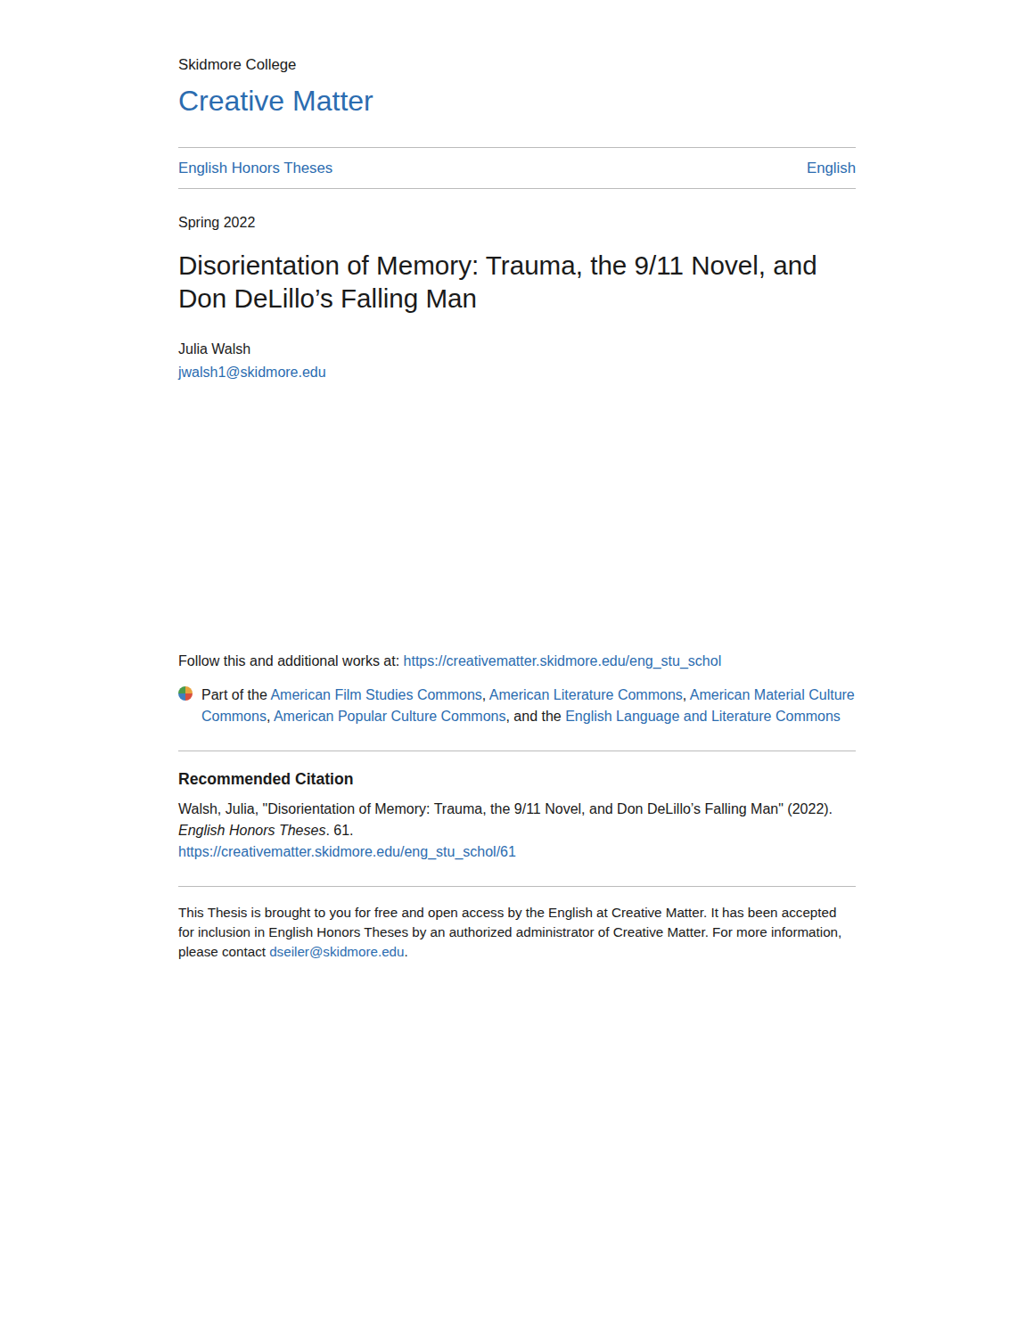Skidmore College
Creative Matter
English Honors Theses English
Spring 2022
Disorientation of Memory: Trauma, the 9/11 Novel, and Don DeLillo’s Falling Man
Julia Walsh
jwalsh1@skidmore.edu
Follow this and additional works at: https://creativematter.skidmore.edu/eng_stu_schol
Part of the American Film Studies Commons, American Literature Commons, American Material Culture Commons, American Popular Culture Commons, and the English Language and Literature Commons
Recommended Citation
Walsh, Julia, "Disorientation of Memory: Trauma, the 9/11 Novel, and Don DeLillo’s Falling Man" (2022). English Honors Theses. 61.
https://creativematter.skidmore.edu/eng_stu_schol/61
This Thesis is brought to you for free and open access by the English at Creative Matter. It has been accepted for inclusion in English Honors Theses by an authorized administrator of Creative Matter. For more information, please contact dseiler@skidmore.edu.